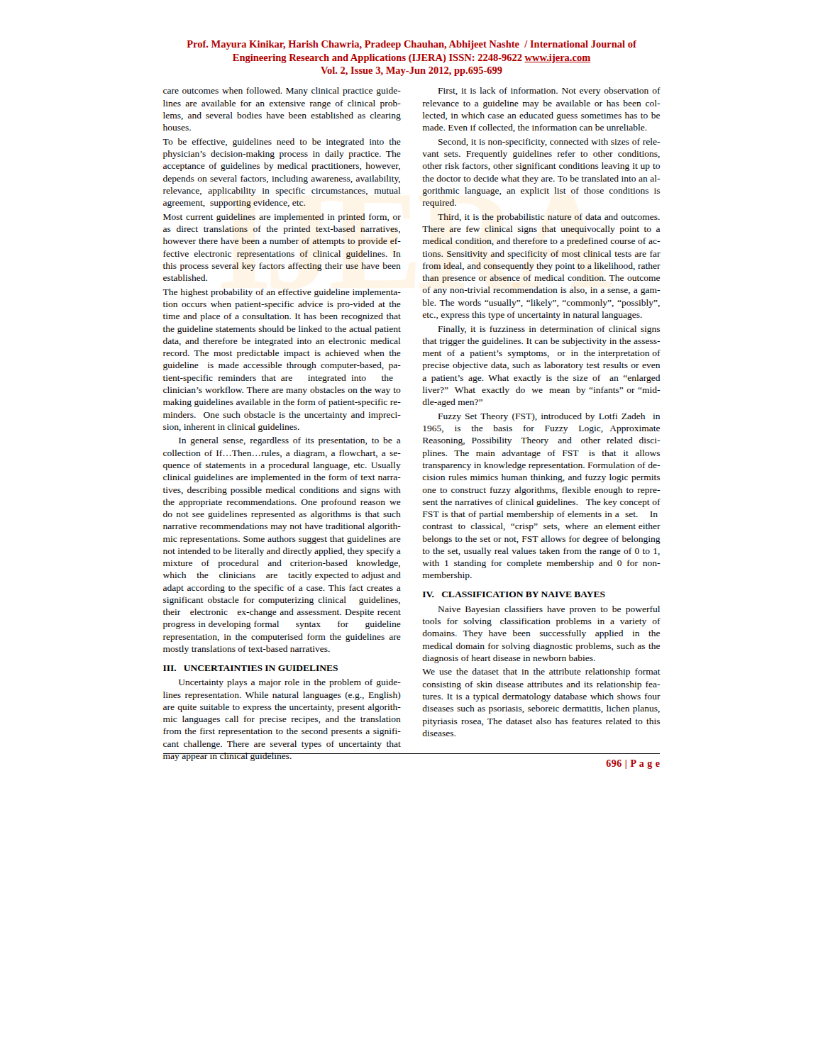IJERA
Prof. Mayura Kinikar, Harish Chawria, Pradeep Chauhan, Abhijeet Nashte / International Journal of
Engineering Research and Applications (IJERA) ISSN: 2248-9622 www.ijera.com
Vol. 2, Issue 3, May-Jun 2012, pp.695-699
care outcomes when followed. Many clinical practice guidelines are available for an extensive range of clinical problems, and several bodies have been established as clearing houses.
To be effective, guidelines need to be integrated into the physician’s decision-making process in daily practice. The acceptance of guidelines by medical practitioners, however, depends on several factors, including awareness, availability, relevance, applicability in specific circumstances, mutual agreement, supporting evidence, etc.
Most current guidelines are implemented in printed form, or as direct translations of the printed text-based narratives, however there have been a number of attempts to provide effective electronic representations of clinical guidelines. In this process several key factors affecting their use have been established.
The highest probability of an effective guideline implementation occurs when patient-specific advice is pro-vided at the time and place of a consultation. It has been recognized that the guideline statements should be linked to the actual patient data, and therefore be integrated into an electronic medical record. The most predictable impact is achieved when the guideline is made accessible through computer-based, patient-specific reminders that are integrated into the clinician’s workflow. There are many obstacles on the way to making guidelines available in the form of patient-specific reminders. One such obstacle is the uncertainty and imprecision, inherent in clinical guidelines.
In general sense, regardless of its presentation, to be a collection of If…Then…rules, a diagram, a flowchart, a sequence of statements in a procedural language, etc. Usually clinical guidelines are implemented in the form of text narratives, describing possible medical conditions and signs with the appropriate recommendations. One profound reason we do not see guidelines represented as algorithms is that such narrative recommendations may not have traditional algorithmic representations. Some authors suggest that guidelines are not intended to be literally and directly applied, they specify a mixture of procedural and criterion-based knowledge, which the clinicians are tacitly expected to adjust and adapt according to the specific of a case. This fact creates a significant obstacle for computerizing clinical guidelines, their electronic ex-change and assessment. Despite recent progress in developing formal syntax for guideline representation, in the computerised form the guidelines are mostly translations of text-based narratives.
III. UNCERTAINTIES IN GUIDELINES
Uncertainty plays a major role in the problem of guidelines representation. While natural languages (e.g., English) are quite suitable to express the uncertainty, present algorithmic languages call for precise recipes, and the translation from the first representation to the second presents a significant challenge. There are several types of uncertainty that may appear in clinical guidelines.
First, it is lack of information. Not every observation of relevance to a guideline may be available or has been collected, in which case an educated guess sometimes has to be made. Even if collected, the information can be unreliable.
Second, it is non-specificity, connected with sizes of relevant sets. Frequently guidelines refer to other conditions, other risk factors, other significant conditions leaving it up to the doctor to decide what they are. To be translated into an algorithmic language, an explicit list of those conditions is required.
Third, it is the probabilistic nature of data and outcomes. There are few clinical signs that unequivocally point to a medical condition, and therefore to a predefined course of actions. Sensitivity and specificity of most clinical tests are far from ideal, and consequently they point to a likelihood, rather than presence or absence of medical condition. The outcome of any non-trivial recommendation is also, in a sense, a gamble. The words “usually”, “likely”, “commonly”, “possibly”, etc., express this type of uncertainty in natural languages.
Finally, it is fuzziness in determination of clinical signs that trigger the guidelines. It can be subjectivity in the assessment of a patient’s symptoms, or in the interpretation of precise objective data, such as laboratory test results or even a patient’s age. What exactly is the size of an “enlarged liver?” What exactly do we mean by “infants” or “middle-aged men?”
Fuzzy Set Theory (FST), introduced by Lotfi Zadeh in 1965, is the basis for Fuzzy Logic, Approximate Reasoning, Possibility Theory and other related disci-plines. The main advantage of FST is that it allows transparency in knowledge representation. Formulation of decision rules mimics human thinking, and fuzzy logic permits one to construct fuzzy algorithms, flexible enough to represent the narratives of clinical guidelines. The key concept of FST is that of partial membership of elements in a set. In contrast to classical, “crisp” sets, where an element either belongs to the set or not, FST allows for degree of belonging to the set, usually real values taken from the range of 0 to 1, with 1 standing for complete membership and 0 for non-membership.
IV. CLASSIFICATION BY NAIVE BAYES
Naive Bayesian classifiers have proven to be powerful tools for solving classification problems in a variety of domains. They have been successfully applied in the medical domain for solving diagnostic problems, such as the diagnosis of heart disease in newborn babies.
We use the dataset that in the attribute relationship format consisting of skin disease attributes and its relationship features. It is a typical dermatology database which shows four diseases such as psoriasis, seboreic dermatitis, lichen planus, pityriasis rosea, The dataset also has features related to this diseases.
696 | P a g e